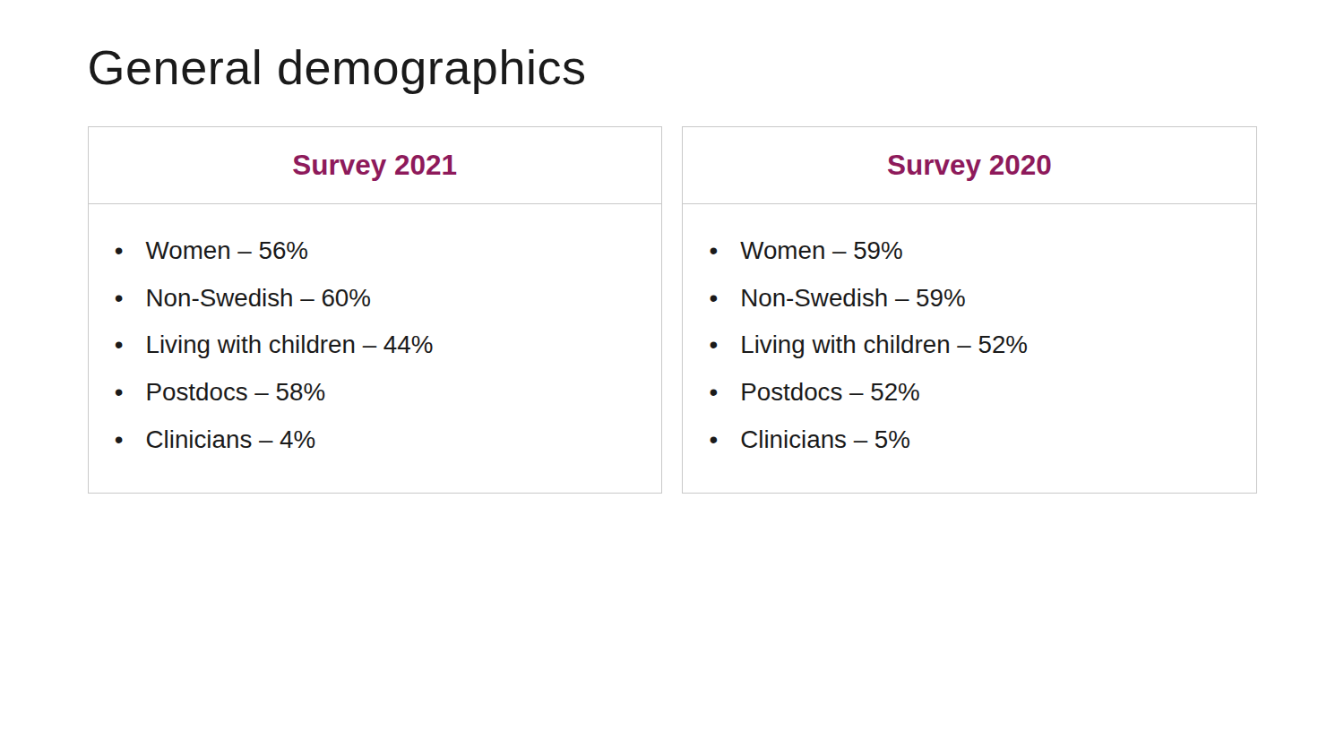General demographics
| Survey 2021 |
| --- |
| Women – 56% Non-Swedish – 60% Living with children – 44% Postdocs – 58% Clinicians – 4% |
| Survey 2020 |
| --- |
| Women – 59% Non-Swedish – 59% Living with children – 52% Postdocs – 52% Clinicians – 5% |